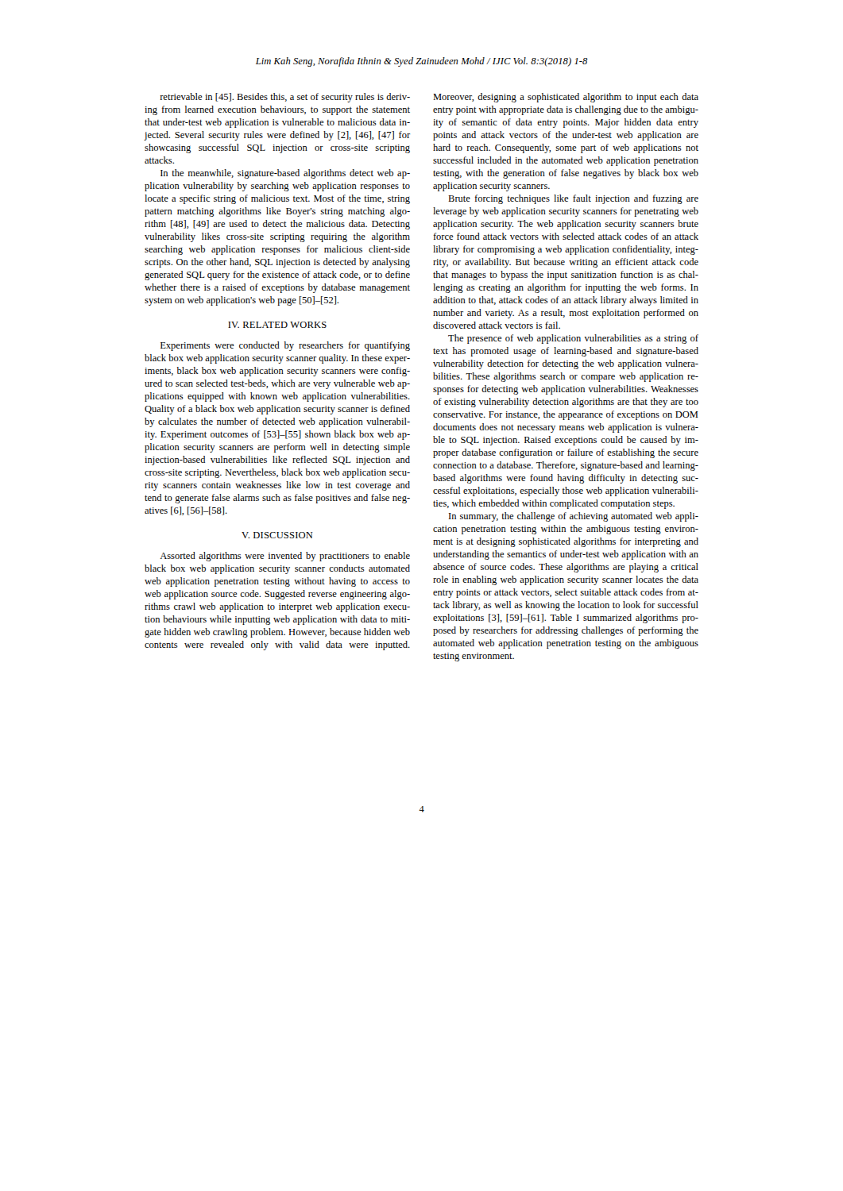Lim Kah Seng, Norafida Ithnin & Syed Zainudeen Mohd / IJIC Vol. 8:3(2018) 1-8
retrievable in [45]. Besides this, a set of security rules is deriving from learned execution behaviours, to support the statement that under-test web application is vulnerable to malicious data injected. Several security rules were defined by [2], [46], [47] for showcasing successful SQL injection or cross-site scripting attacks.
In the meanwhile, signature-based algorithms detect web application vulnerability by searching web application responses to locate a specific string of malicious text. Most of the time, string pattern matching algorithms like Boyer's string matching algorithm [48], [49] are used to detect the malicious data. Detecting vulnerability likes cross-site scripting requiring the algorithm searching web application responses for malicious client-side scripts. On the other hand, SQL injection is detected by analysing generated SQL query for the existence of attack code, or to define whether there is a raised of exceptions by database management system on web application's web page [50]–[52].
IV. Related Works
Experiments were conducted by researchers for quantifying black box web application security scanner quality. In these experiments, black box web application security scanners were configured to scan selected test-beds, which are very vulnerable web applications equipped with known web application vulnerabilities. Quality of a black box web application security scanner is defined by calculates the number of detected web application vulnerability. Experiment outcomes of [53]–[55] shown black box web application security scanners are perform well in detecting simple injection-based vulnerabilities like reflected SQL injection and cross-site scripting. Nevertheless, black box web application security scanners contain weaknesses like low in test coverage and tend to generate false alarms such as false positives and false negatives [6], [56]–[58].
V. Discussion
Assorted algorithms were invented by practitioners to enable black box web application security scanner conducts automated web application penetration testing without having to access to web application source code. Suggested reverse engineering algorithms crawl web application to interpret web application execution behaviours while inputting web application with data to mitigate hidden web crawling problem. However, because hidden web contents were revealed only with valid data were inputted. Moreover, designing a sophisticated algorithm to input each data entry point with appropriate data is challenging due to the ambiguity of semantic of data entry points. Major hidden data entry points and attack vectors of the under-test web application are hard to reach. Consequently, some part of web applications not successful included in the automated web application penetration testing, with the generation of false negatives by black box web application security scanners.
Brute forcing techniques like fault injection and fuzzing are leverage by web application security scanners for penetrating web application security. The web application security scanners brute force found attack vectors with selected attack codes of an attack library for compromising a web application confidentiality, integrity, or availability. But because writing an efficient attack code that manages to bypass the input sanitization function is as challenging as creating an algorithm for inputting the web forms. In addition to that, attack codes of an attack library always limited in number and variety. As a result, most exploitation performed on discovered attack vectors is fail.
The presence of web application vulnerabilities as a string of text has promoted usage of learning-based and signature-based vulnerability detection for detecting the web application vulnerabilities. These algorithms search or compare web application responses for detecting web application vulnerabilities. Weaknesses of existing vulnerability detection algorithms are that they are too conservative. For instance, the appearance of exceptions on DOM documents does not necessary means web application is vulnerable to SQL injection. Raised exceptions could be caused by improper database configuration or failure of establishing the secure connection to a database. Therefore, signature-based and learning-based algorithms were found having difficulty in detecting successful exploitations, especially those web application vulnerabilities, which embedded within complicated computation steps.
In summary, the challenge of achieving automated web application penetration testing within the ambiguous testing environment is at designing sophisticated algorithms for interpreting and understanding the semantics of under-test web application with an absence of source codes. These algorithms are playing a critical role in enabling web application security scanner locates the data entry points or attack vectors, select suitable attack codes from attack library, as well as knowing the location to look for successful exploitations [3], [59]–[61]. Table I summarized algorithms proposed by researchers for addressing challenges of performing the automated web application penetration testing on the ambiguous testing environment.
4